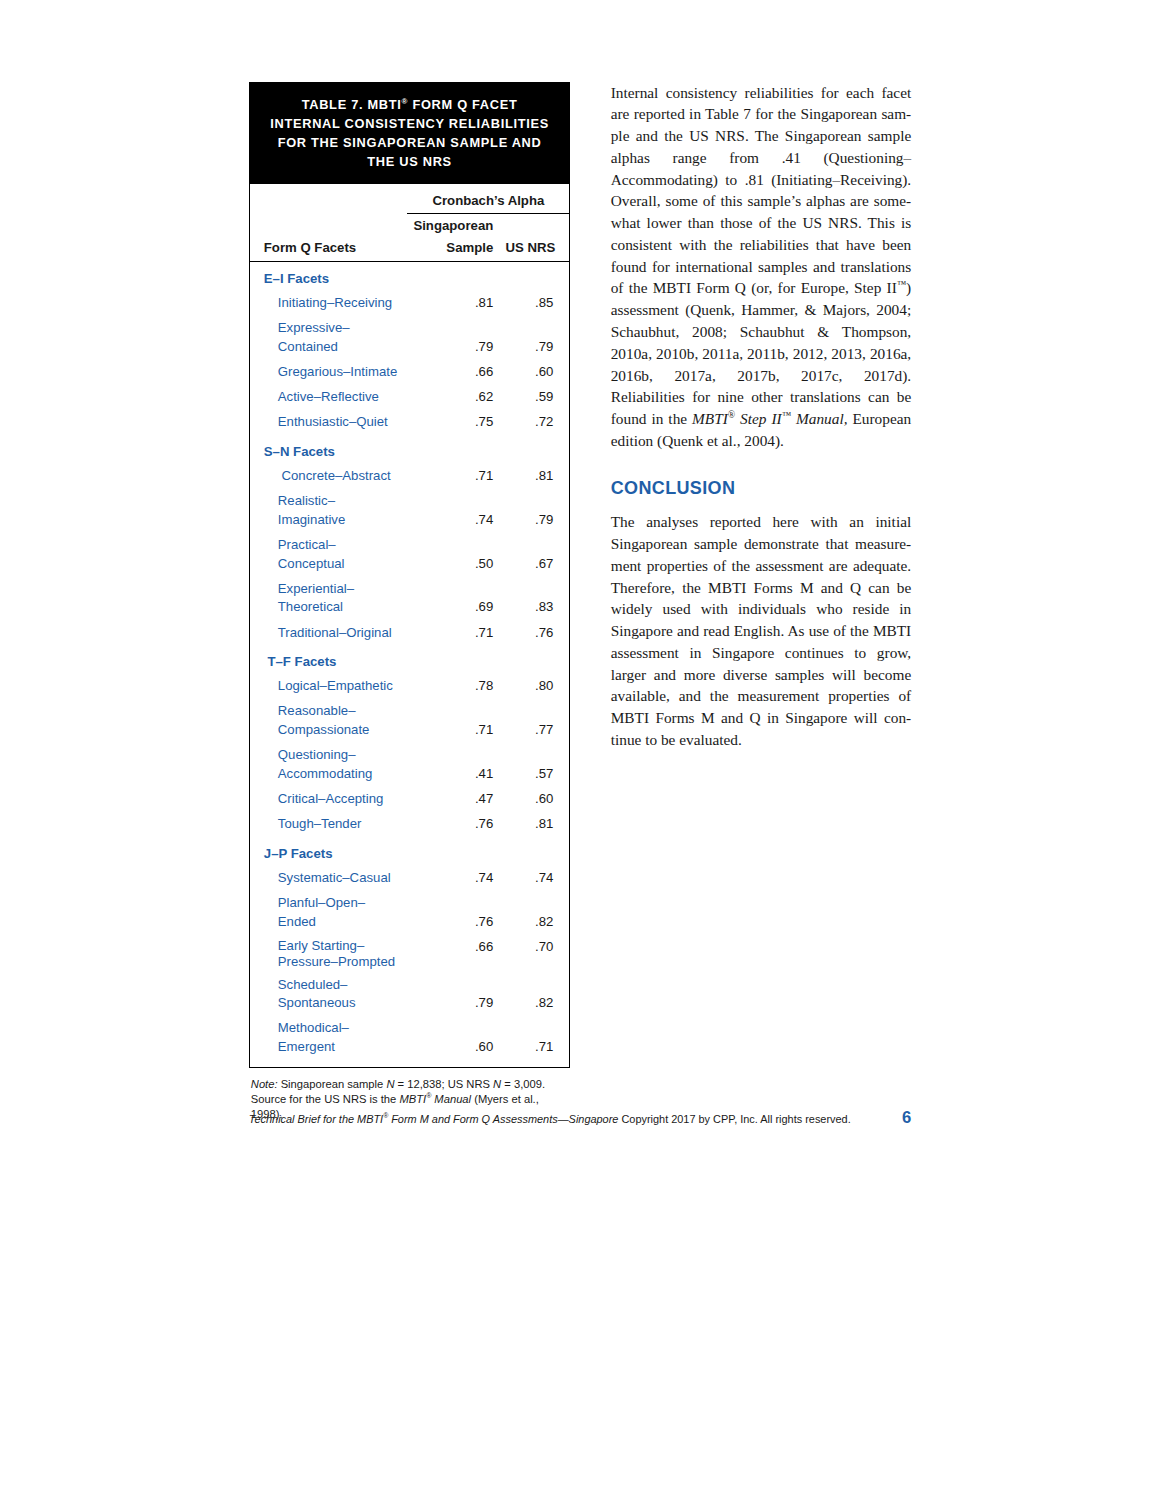Table 7. MBTI® Form Q Facet Internal Consistency Reliabilities for the Singaporean Sample and the US NRS
| | Cronbach’s Alpha |
| | Singaporean | |
| Form Q Facets | Sample | US NRS |
| E–I Facets | | |
| Initiating–Receiving | .81 | .85 |
| Expressive–Contained | .79 | .79 |
| Gregarious–Intimate | .66 | .60 |
| Active–Reflective | .62 | .59 |
| Enthusiastic–Quiet | .75 | .72 |
| S–N Facets | | |
| Concrete–Abstract | .71 | .81 |
| Realistic–Imaginative | .74 | .79 |
| Practical–Conceptual | .50 | .67 |
| Experiential–Theoretical | .69 | .83 |
| Traditional–Original | .71 | .76 |
| T–F Facets | | |
| Logical–Empathetic | .78 | .80 |
| Reasonable–Compassionate | .71 | .77 |
| Questioning–Accommodating | .41 | .57 |
| Critical–Accepting | .47 | .60 |
| Tough–Tender | .76 | .81 |
| J–P Facets | | |
| Systematic–Casual | .74 | .74 |
| Planful–Open–Ended | .76 | .82 |
| Early Starting– Pressure–Prompted | .66 | .70 |
| Scheduled–Spontaneous | .79 | .82 |
| Methodical–Emergent | .60 | .71 |
Note: Singaporean sample N = 12,838; US NRS N = 3,009. Source for the US NRS is the MBTI® Manual (Myers et al., 1998).
Internal consistency reliabilities for each facet are reported in Table 7 for the Singaporean sample and the US NRS. The Singaporean sample alphas range from .41 (Questioning–Accommodating) to .81 (Initiating–Receiving). Overall, some of this sample’s alphas are somewhat lower than those of the US NRS. This is consistent with the reliabilities that have been found for international samples and translations of the MBTI Form Q (or, for Europe, Step II™) assessment (Quenk, Hammer, & Majors, 2004; Schaubhut, 2008; Schaubhut & Thompson, 2010a, 2010b, 2011a, 2011b, 2012, 2013, 2016a, 2016b, 2017a, 2017b, 2017c, 2017d). Reliabilities for nine other translations can be found in the MBTI® Step II™ Manual, European edition (Quenk et al., 2004).
CONCLUSION
The analyses reported here with an initial Singaporean sample demonstrate that measurement properties of the assessment are adequate. Therefore, the MBTI Forms M and Q can be widely used with individuals who reside in Singapore and read English. As use of the MBTI assessment in Singapore continues to grow, larger and more diverse samples will become available, and the measurement properties of MBTI Forms M and Q in Singapore will continue to be evaluated.
Technical Brief for the MBTI® Form M and Form Q Assessments—Singapore Copyright 2017 by CPP, Inc. All rights reserved.
6